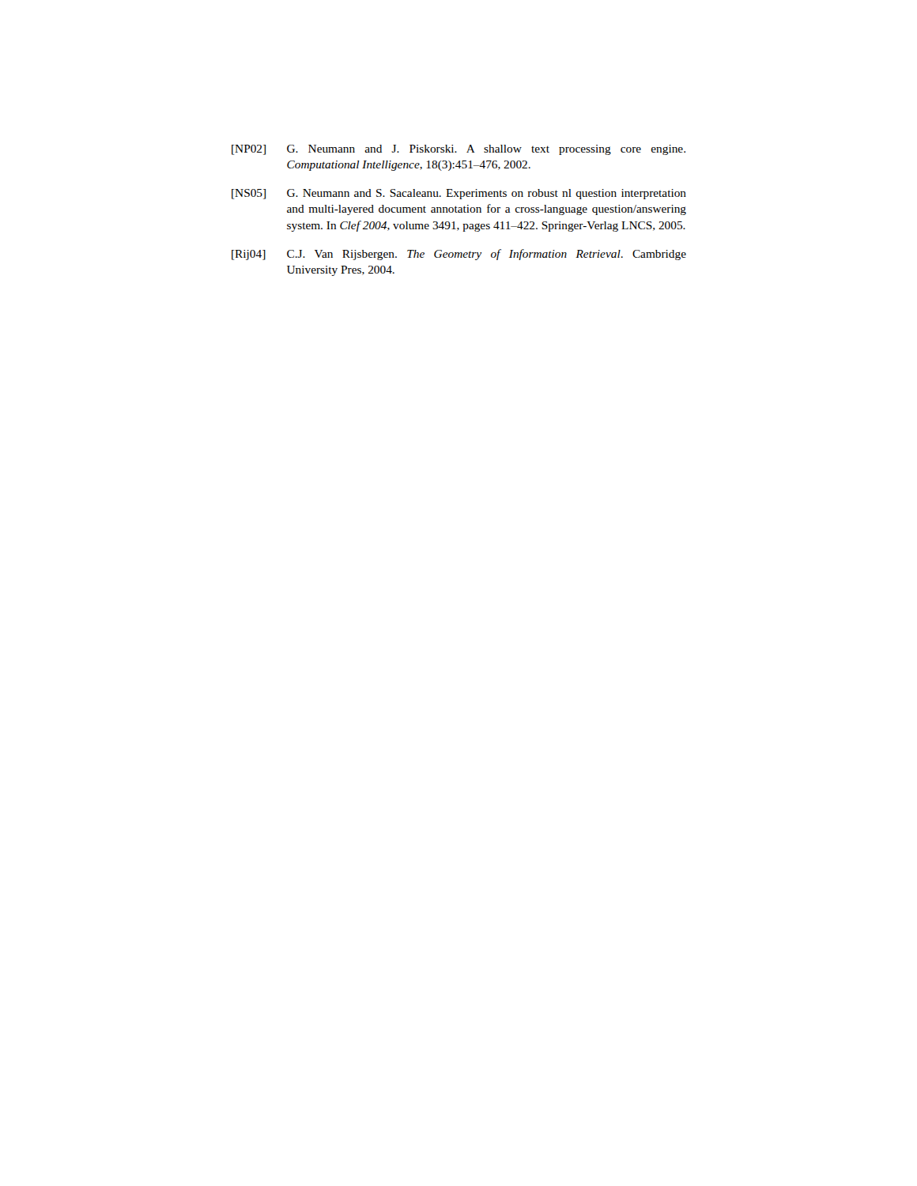[NP02]
G. Neumann and J. Piskorski. A shallow text processing core engine. Computational Intelligence, 18(3):451–476, 2002.
[NS05]
G. Neumann and S. Sacaleanu. Experiments on robust nl question interpretation and multi-layered document annotation for a cross-language question/answering system. In Clef 2004, volume 3491, pages 411–422. Springer-Verlag LNCS, 2005.
[Rij04]
C.J. Van Rijsbergen. The Geometry of Information Retrieval. Cambridge University Pres, 2004.